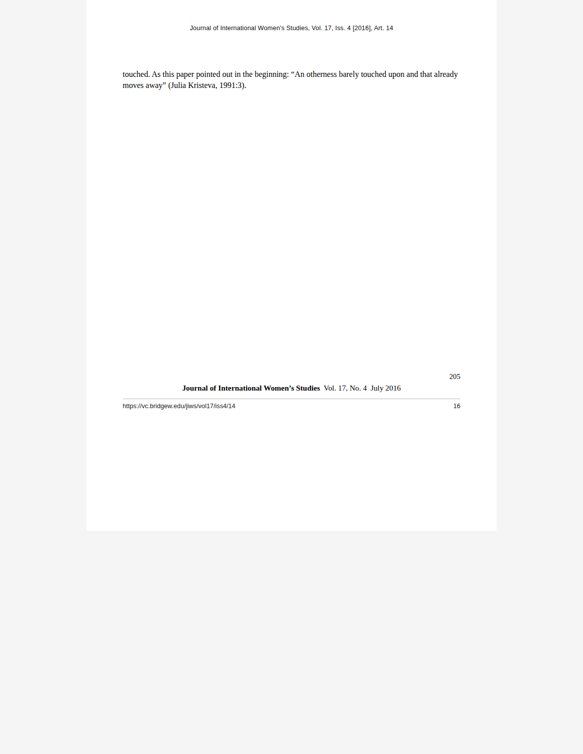Journal of International Women's Studies, Vol. 17, Iss. 4 [2016], Art. 14
touched. As this paper pointed out in the beginning: “An otherness barely touched upon and that already moves away” (Julia Kristeva, 1991:3).
205
Journal of International Women’s Studies Vol. 17, No. 4 July 2016
https://vc.bridgew.edu/jiws/vol17/iss4/14 16